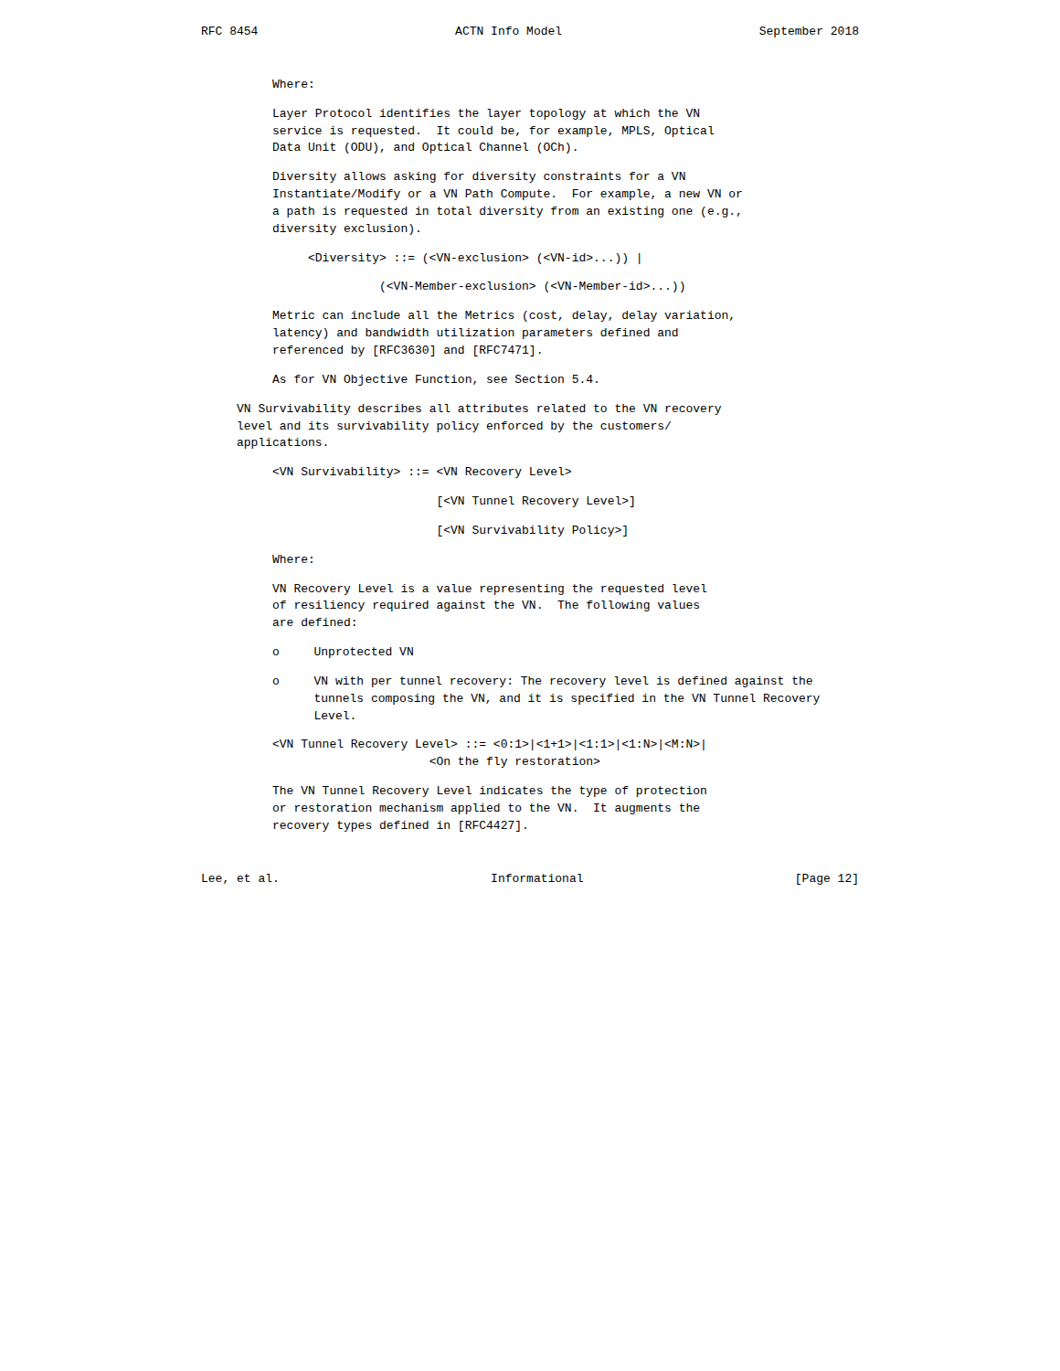RFC 8454 ACTN Info Model September 2018
Where:
Layer Protocol identifies the layer topology at which the VN service is requested. It could be, for example, MPLS, Optical Data Unit (ODU), and Optical Channel (OCh).
Diversity allows asking for diversity constraints for a VN Instantiate/Modify or a VN Path Compute. For example, a new VN or a path is requested in total diversity from an existing one (e.g., diversity exclusion).
<Diversity> ::= (<VN-exclusion> (<VN-id>...)) |
(<VN-Member-exclusion> (<VN-Member-id>...))
Metric can include all the Metrics (cost, delay, delay variation, latency) and bandwidth utilization parameters defined and referenced by [RFC3630] and [RFC7471].
As for VN Objective Function, see Section 5.4.
VN Survivability describes all attributes related to the VN recovery level and its survivability policy enforced by the customers/ applications.
<VN Survivability> ::= <VN Recovery Level>
[<VN Tunnel Recovery Level>]
[<VN Survivability Policy>]
Where:
VN Recovery Level is a value representing the requested level of resiliency required against the VN. The following values are defined:
Unprotected VN
VN with per tunnel recovery: The recovery level is defined against the tunnels composing the VN, and it is specified in the VN Tunnel Recovery Level.
<VN Tunnel Recovery Level> ::= <0:1>|<1+1>|<1:1>|<1:N>|<M:N>| <On the fly restoration>
The VN Tunnel Recovery Level indicates the type of protection or restoration mechanism applied to the VN. It augments the recovery types defined in [RFC4427].
Lee, et al. Informational [Page 12]